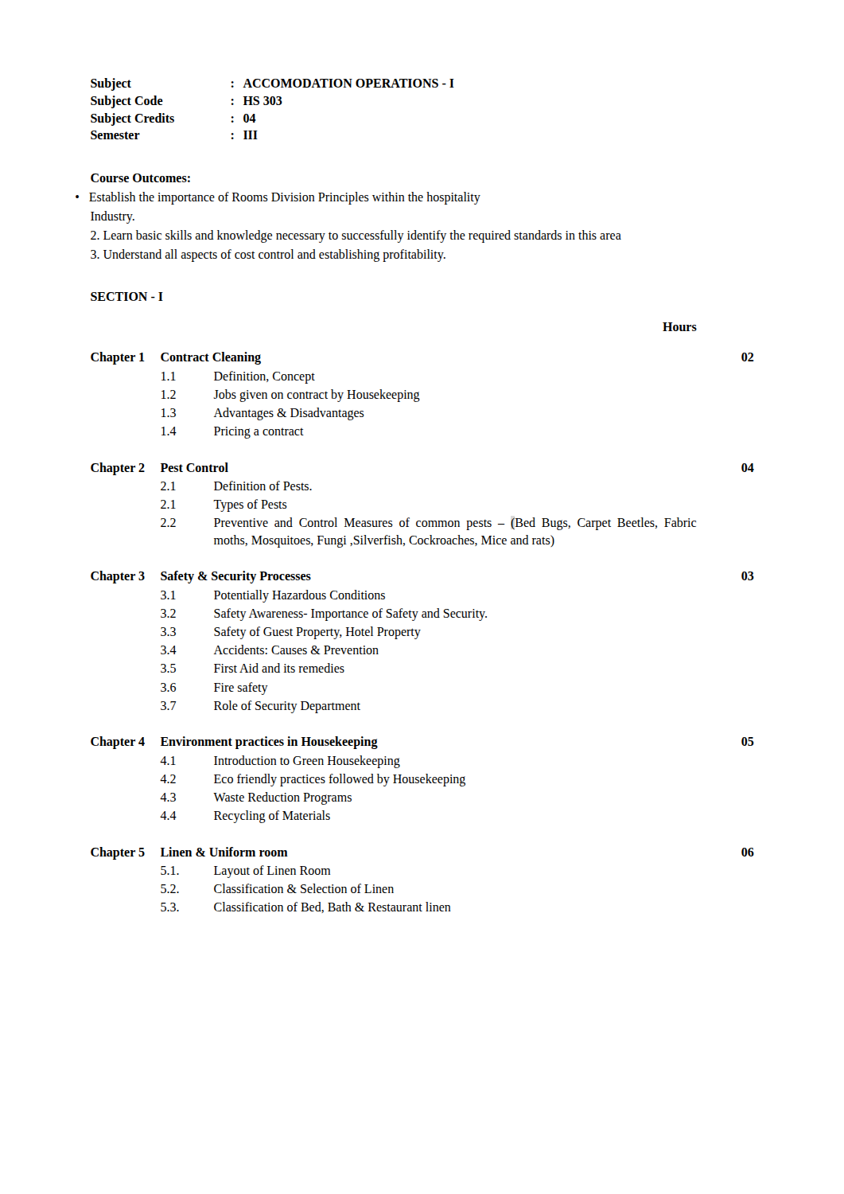Subject: ACCOMODATION OPERATIONS - I
Subject Code: HS 303
Subject Credits: 04
Semester: III
Course Outcomes:
• Establish the importance of Rooms Division Principles within the hospitality
Industry.
2. Learn basic skills and knowledge necessary to successfully identify the required standards in this area
3. Understand all aspects of cost control and establishing profitability.
SECTION - I
Hours
| Chapter 1 | Contract Cleaning | 02 |
| | 1.1 | Definition, Concept | |
| | 1.2 | Jobs given on contract by Housekeeping | |
| | 1.3 | Advantages & Disadvantages | |
| | 1.4 | Pricing a contract | |
| Chapter 2 | Pest Control | 04 |
| | 2.1 | Definition of Pests. | |
| | 2.1 | Types of Pests | |
| | 2.2 | Preventive and Control Measures of common pests – ( Bed Bugs, Carpet Beetles, Fabric moths, Mosquitoes, Fungi ,Silverfish, Cockroaches, Mice and rats) | |
| Chapter 3 | Safety & Security Processes | 03 |
| | 3.1 | Potentially Hazardous Conditions | |
| | 3.2 | Safety Awareness- Importance of Safety and Security. | |
| | 3.3 | Safety of Guest Property, Hotel Property | |
| | 3.4 | Accidents: Causes & Prevention | |
| | 3.5 | First Aid and its remedies | |
| | 3.6 | Fire safety | |
| | 3.7 | Role of Security Department | |
| Chapter 4 | Environment practices in Housekeeping | 05 |
| | 4.1 | Introduction to Green Housekeeping | |
| | 4.2 | Eco friendly practices followed by Housekeeping | |
| | 4.3 | Waste Reduction Programs | |
| | 4.4 | Recycling of Materials | |
| Chapter 5 | Linen & Uniform room | 06 |
| | 5.1. | Layout of Linen Room | |
| | 5.2. | Classification & Selection of Linen | |
| | 5.3. | Classification of Bed, Bath & Restaurant linen | |